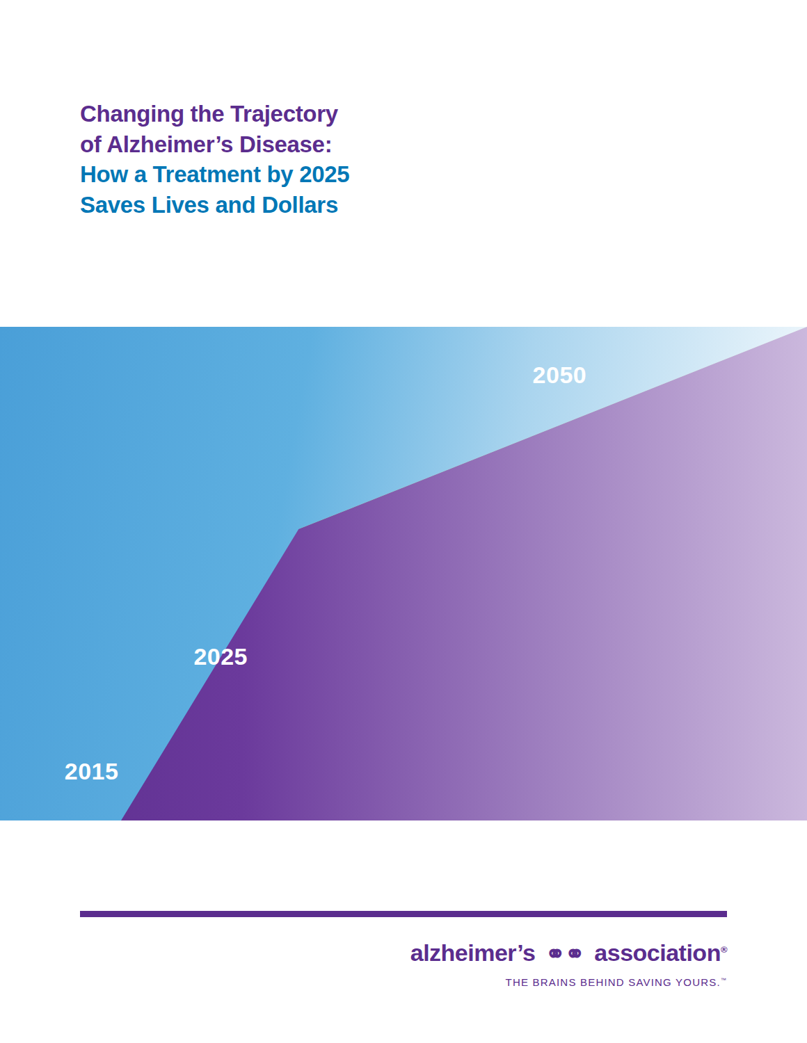Changing the Trajectory
of Alzheimer’s Disease:
How a Treatment by 2025
Saves Lives and Dollars
2050 2025 2015
alzheimer’s ⚭⚭ association®
THE BRAINS BEHIND SAVING YOURS.™